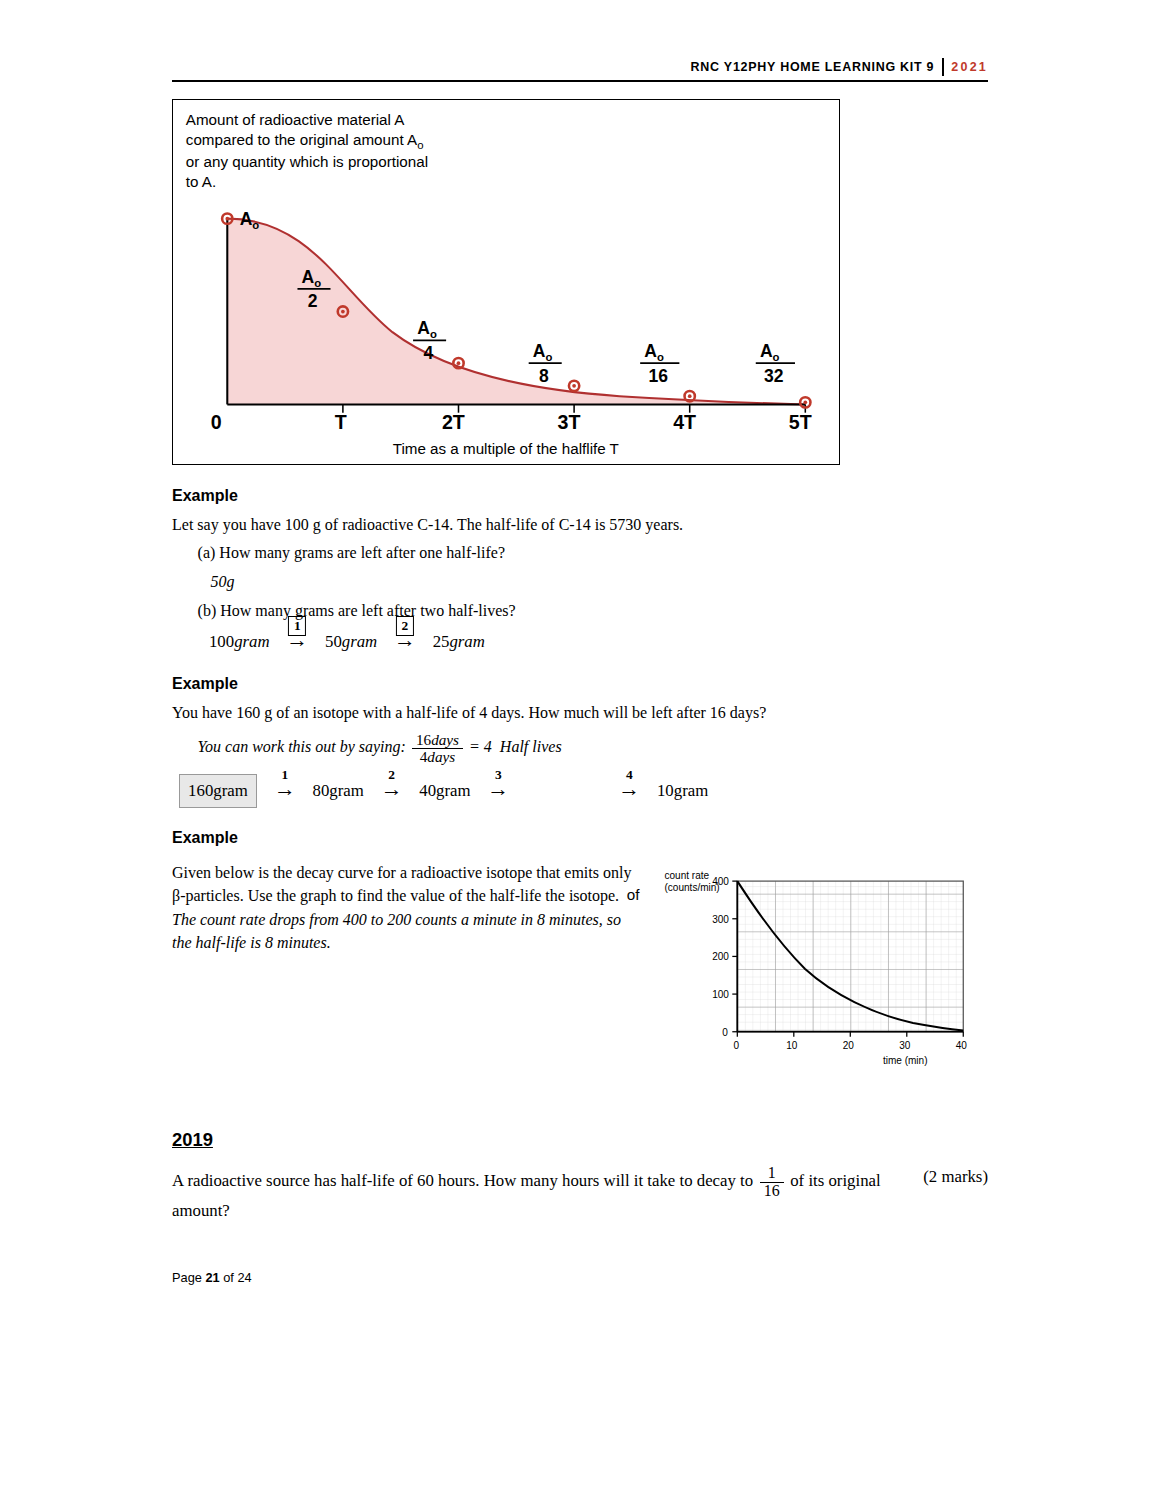RNC Y12PHY Home Learning Kit 9 2021
Amount of radioactive material A
compared to the original amount Ao
or any quantity which is proportional
to A.
Ao Ao 2 Ao 4 Ao 8 Ao 16 Ao 32 0 T 2T 3T 4T 5T
Time as a multiple of the halflife T
Example
Let say you have 100 g of radioactive C-14. The half-life of C-14 is 5730 years.
(a) How many grams are left after one half-life?
50g
(b) How many grams are left after two half-lives?
100gram 1→ 50gram 2→ 25gram
Example
You have 160 g of an isotope with a half-life of 4 days. How much will be left after 16 days?
You can work this out by saying: 16days 4days = 4 Half lives
160gram 1→ 80gram 2→ 40gram 3→ 4→ 10gram
Example
Given below is the decay curve for a radioactive isotope that emits only β-particles. Use the graph to find the value of the half-life of the isotope. The count rate drops from 400 to 200 counts a minute in 8 minutes, so the half-life is 8 minutes.
400 300 200 100 0 0 10 20 30 40 count rate (counts/min) time (min)
2019
(2 marks) A radioactive source has half-life of 60 hours. How many hours will it take to decay to 116 of its original amount?
Page 21 of 24